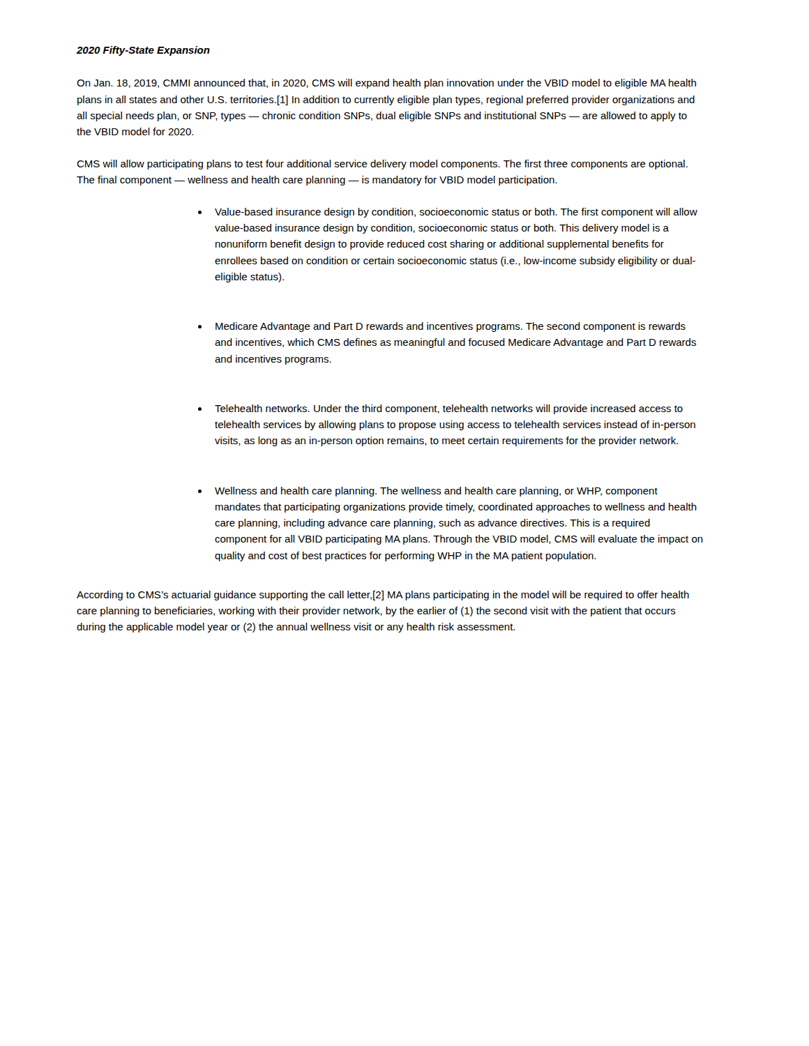2020 Fifty-State Expansion
On Jan. 18, 2019, CMMI announced that, in 2020, CMS will expand health plan innovation under the VBID model to eligible MA health plans in all states and other U.S. territories.[1] In addition to currently eligible plan types, regional preferred provider organizations and all special needs plan, or SNP, types — chronic condition SNPs, dual eligible SNPs and institutional SNPs — are allowed to apply to the VBID model for 2020.
CMS will allow participating plans to test four additional service delivery model components. The first three components are optional. The final component — wellness and health care planning — is mandatory for VBID model participation.
Value-based insurance design by condition, socioeconomic status or both. The first component will allow value-based insurance design by condition, socioeconomic status or both. This delivery model is a nonuniform benefit design to provide reduced cost sharing or additional supplemental benefits for enrollees based on condition or certain socioeconomic status (i.e., low-income subsidy eligibility or dual-eligible status).
Medicare Advantage and Part D rewards and incentives programs. The second component is rewards and incentives, which CMS defines as meaningful and focused Medicare Advantage and Part D rewards and incentives programs.
Telehealth networks. Under the third component, telehealth networks will provide increased access to telehealth services by allowing plans to propose using access to telehealth services instead of in-person visits, as long as an in-person option remains, to meet certain requirements for the provider network.
Wellness and health care planning. The wellness and health care planning, or WHP, component mandates that participating organizations provide timely, coordinated approaches to wellness and health care planning, including advance care planning, such as advance directives. This is a required component for all VBID participating MA plans. Through the VBID model, CMS will evaluate the impact on quality and cost of best practices for performing WHP in the MA patient population.
According to CMS’s actuarial guidance supporting the call letter,[2] MA plans participating in the model will be required to offer health care planning to beneficiaries, working with their provider network, by the earlier of (1) the second visit with the patient that occurs during the applicable model year or (2) the annual wellness visit or any health risk assessment.